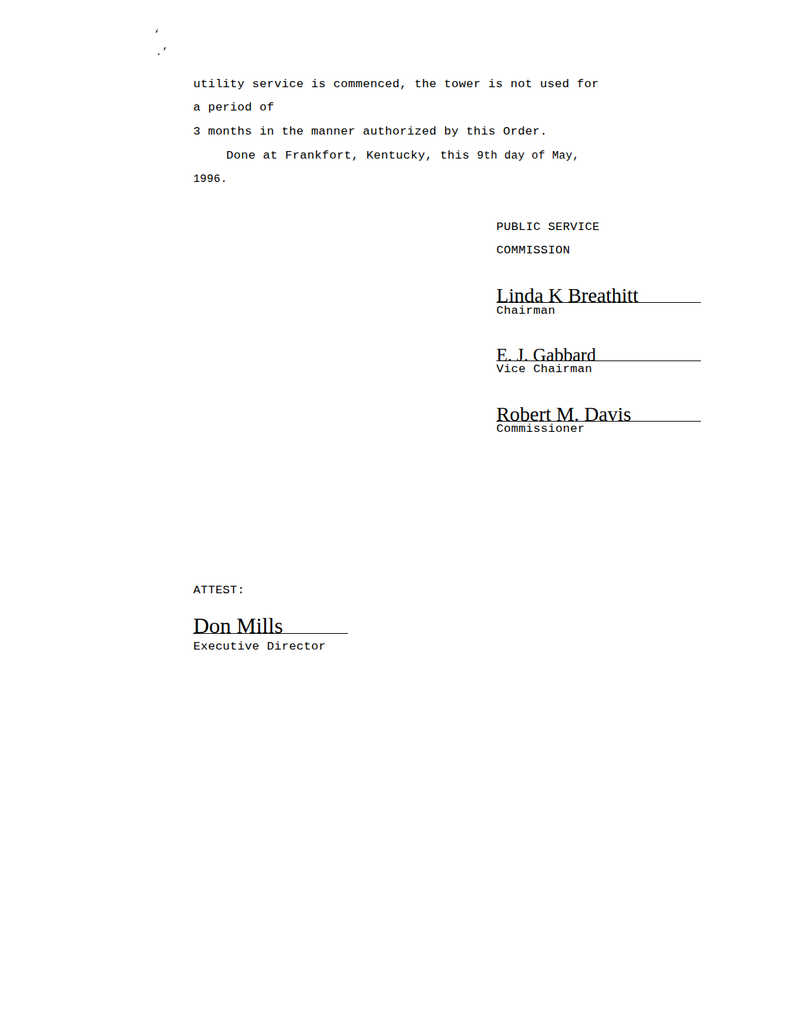‘
.’
utility service is commenced, the tower is not used for a period of
3 months in the manner authorized by this Order.
Done at Frankfort, Kentucky, this 9th day of May, 1996.
PUBLIC SERVICE COMMISSION
​Linda K Breathitt
Chairman
E. J. Gabbard
Vice Chairman
Robert M. Davis
Commissioner
ATTEST:
Don Mills
Executive Director